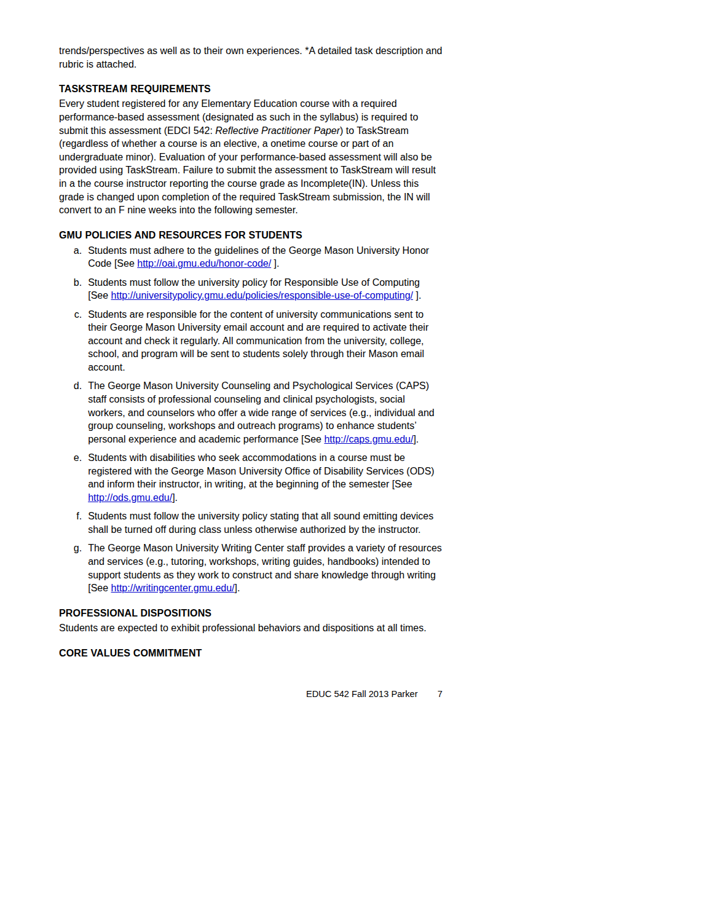trends/perspectives as well as to their own experiences. *A detailed task description and rubric is attached.
TASKSTREAM REQUIREMENTS
Every student registered for any Elementary Education course with a required performance-based assessment (designated as such in the syllabus) is required to submit this assessment (EDCI 542: Reflective Practitioner Paper) to TaskStream (regardless of whether a course is an elective, a onetime course or part of an undergraduate minor). Evaluation of your performance-based assessment will also be provided using TaskStream. Failure to submit the assessment to TaskStream will result in a the course instructor reporting the course grade as Incomplete(IN). Unless this grade is changed upon completion of the required TaskStream submission, the IN will convert to an F nine weeks into the following semester.
GMU POLICIES AND RESOURCES FOR STUDENTS
Students must adhere to the guidelines of the George Mason University Honor Code [See http://oai.gmu.edu/honor-code/ ].
Students must follow the university policy for Responsible Use of Computing [See http://universitypolicy.gmu.edu/policies/responsible-use-of-computing/ ].
Students are responsible for the content of university communications sent to their George Mason University email account and are required to activate their account and check it regularly. All communication from the university, college, school, and program will be sent to students solely through their Mason email account.
The George Mason University Counseling and Psychological Services (CAPS) staff consists of professional counseling and clinical psychologists, social workers, and counselors who offer a wide range of services (e.g., individual and group counseling, workshops and outreach programs) to enhance students’ personal experience and academic performance [See http://caps.gmu.edu/].
Students with disabilities who seek accommodations in a course must be registered with the George Mason University Office of Disability Services (ODS) and inform their instructor, in writing, at the beginning of the semester [See http://ods.gmu.edu/].
Students must follow the university policy stating that all sound emitting devices shall be turned off during class unless otherwise authorized by the instructor.
The George Mason University Writing Center staff provides a variety of resources and services (e.g., tutoring, workshops, writing guides, handbooks) intended to support students as they work to construct and share knowledge through writing [See http://writingcenter.gmu.edu/].
PROFESSIONAL DISPOSITIONS
Students are expected to exhibit professional behaviors and dispositions at all times.
CORE VALUES COMMITMENT
EDUC 542 Fall 2013 Parker7